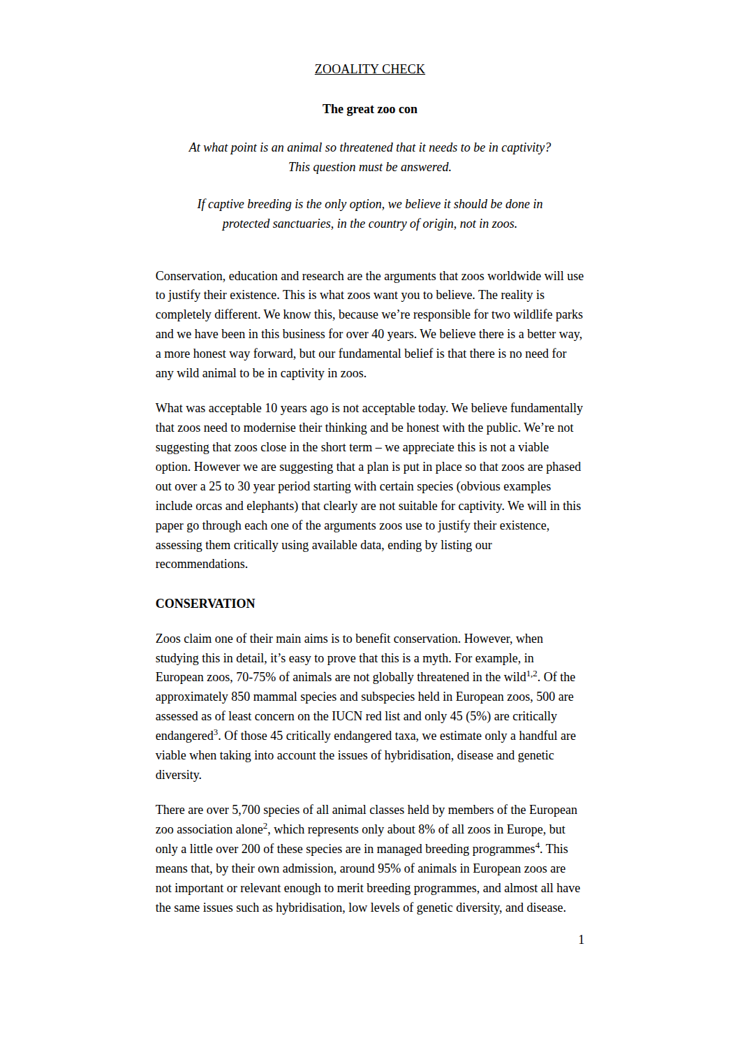ZOOALITY CHECK
The great zoo con
At what point is an animal so threatened that it needs to be in captivity? This question must be answered.
If captive breeding is the only option, we believe it should be done in protected sanctuaries, in the country of origin, not in zoos.
Conservation, education and research are the arguments that zoos worldwide will use to justify their existence. This is what zoos want you to believe. The reality is completely different. We know this, because we’re responsible for two wildlife parks and we have been in this business for over 40 years. We believe there is a better way, a more honest way forward, but our fundamental belief is that there is no need for any wild animal to be in captivity in zoos.
What was acceptable 10 years ago is not acceptable today. We believe fundamentally that zoos need to modernise their thinking and be honest with the public. We’re not suggesting that zoos close in the short term – we appreciate this is not a viable option. However we are suggesting that a plan is put in place so that zoos are phased out over a 25 to 30 year period starting with certain species (obvious examples include orcas and elephants) that clearly are not suitable for captivity. We will in this paper go through each one of the arguments zoos use to justify their existence, assessing them critically using available data, ending by listing our recommendations.
Conservation
Zoos claim one of their main aims is to benefit conservation. However, when studying this in detail, it’s easy to prove that this is a myth. For example, in European zoos, 70-75% of animals are not globally threatened in the wild1,2. Of the approximately 850 mammal species and subspecies held in European zoos, 500 are assessed as of least concern on the IUCN red list and only 45 (5%) are critically endangered3. Of those 45 critically endangered taxa, we estimate only a handful are viable when taking into account the issues of hybridisation, disease and genetic diversity.
There are over 5,700 species of all animal classes held by members of the European zoo association alone2, which represents only about 8% of all zoos in Europe, but only a little over 200 of these species are in managed breeding programmes4. This means that, by their own admission, around 95% of animals in European zoos are not important or relevant enough to merit breeding programmes, and almost all have the same issues such as hybridisation, low levels of genetic diversity, and disease.
1